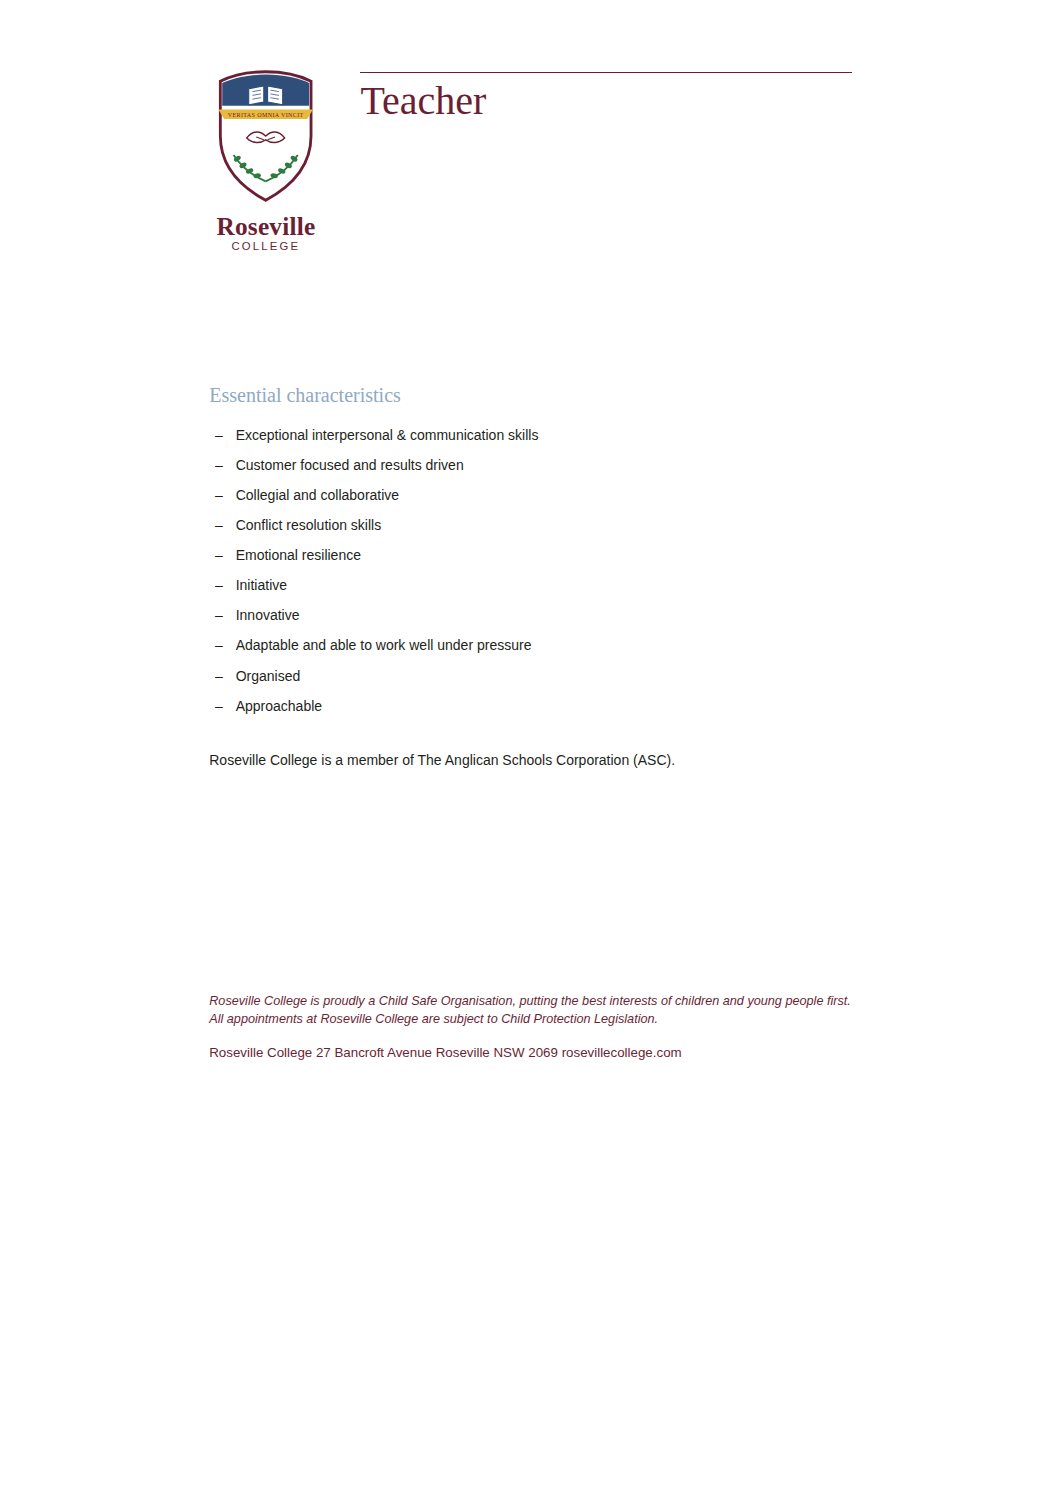VERITAS OMNIA VINCIT
Roseville
COLLEGE
Teacher
Essential characteristics
Exceptional interpersonal & communication skills
Customer focused and results driven
Collegial and collaborative
Conflict resolution skills
Emotional resilience
Initiative
Innovative
Adaptable and able to work well under pressure
Organised
Approachable
Roseville College is a member of The Anglican Schools Corporation (ASC).
Roseville College is proudly a Child Safe Organisation, putting the best interests of children and young people first.
All appointments at Roseville College are subject to Child Protection Legislation.
Roseville College 27 Bancroft Avenue Roseville NSW 2069 rosevillecollege.com